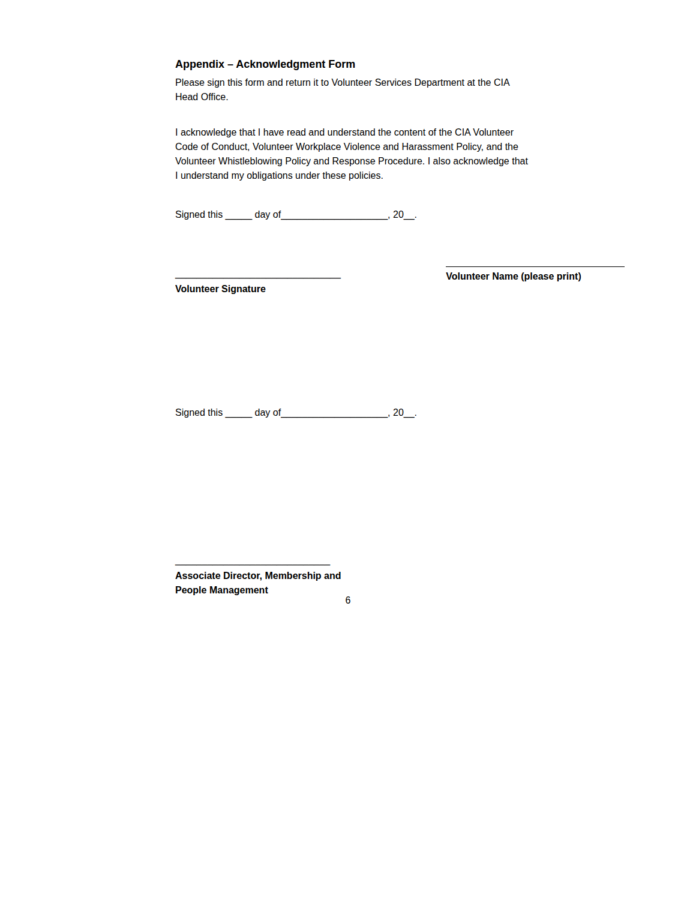Appendix – Acknowledgment Form
Please sign this form and return it to Volunteer Services Department at the CIA Head Office.
I acknowledge that I have read and understand the content of the CIA Volunteer Code of Conduct, Volunteer Workplace Violence and Harassment Policy, and the Volunteer Whistleblowing Policy and Response Procedure. I also acknowledge that I understand my obligations under these policies.
Signed this _____ day of____________________, 20__.
_______________________________
Volunteer Signature
Volunteer Name (please print)
Signed this _____ day of____________________, 20__.
_____________________________
Associate Director, Membership and People Management
6